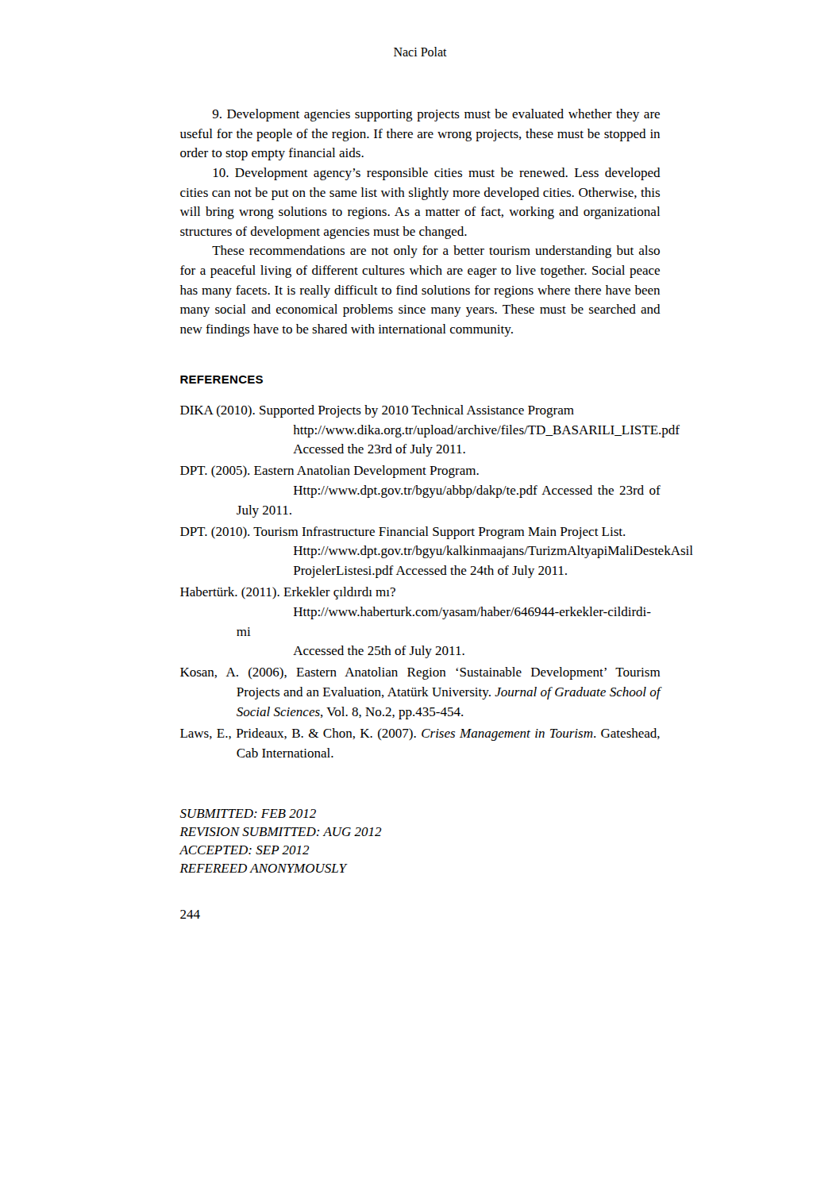Naci Polat
9. Development agencies supporting projects must be evaluated whether they are useful for the people of the region. If there are wrong projects, these must be stopped in order to stop empty financial aids.
10. Development agency’s responsible cities must be renewed. Less developed cities can not be put on the same list with slightly more developed cities. Otherwise, this will bring wrong solutions to regions. As a matter of fact, working and organizational structures of development agencies must be changed.
These recommendations are not only for a better tourism understanding but also for a peaceful living of different cultures which are eager to live together. Social peace has many facets. It is really difficult to find solutions for regions where there have been many social and economical problems since many years. These must be searched and new findings have to be shared with international community.
REFERENCES
DIKA (2010). Supported Projects by 2010 Technical Assistance Program
http://www.dika.org.tr/upload/archive/files/TD_BASARILI_LISTE.pdf
Accessed the 23rd of July 2011.
DPT. (2005). Eastern Anatolian Development Program.
Http://www.dpt.gov.tr/bgyu/abbp/dakp/te.pdf Accessed the 23rd of July 2011.
DPT. (2010). Tourism Infrastructure Financial Support Program Main Project List.
Http://www.dpt.gov.tr/bgyu/kalkinmaajans/TurizmAltyapiMaliDestekAsil
ProjelerListesi.pdf Accessed the 24th of July 2011.
Habertürk. (2011). Erkekler çıldırdı mı?
Http://www.haberturk.com/yasam/haber/646944-erkekler-cildirdi-mi
Accessed the 25th of July 2011.
Kosan, A. (2006), Eastern Anatolian Region ‘Sustainable Development’ Tourism Projects and an Evaluation, Atatürk University. Journal of Graduate School of Social Sciences, Vol. 8, No.2, pp.435-454.
Laws, E., Prideaux, B. & Chon, K. (2007). Crises Management in Tourism. Gateshead, Cab International.
SUBMITTED: FEB 2012
REVISION SUBMITTED: AUG 2012
ACCEPTED: SEP 2012
REFEREED ANONYMOUSLY
244